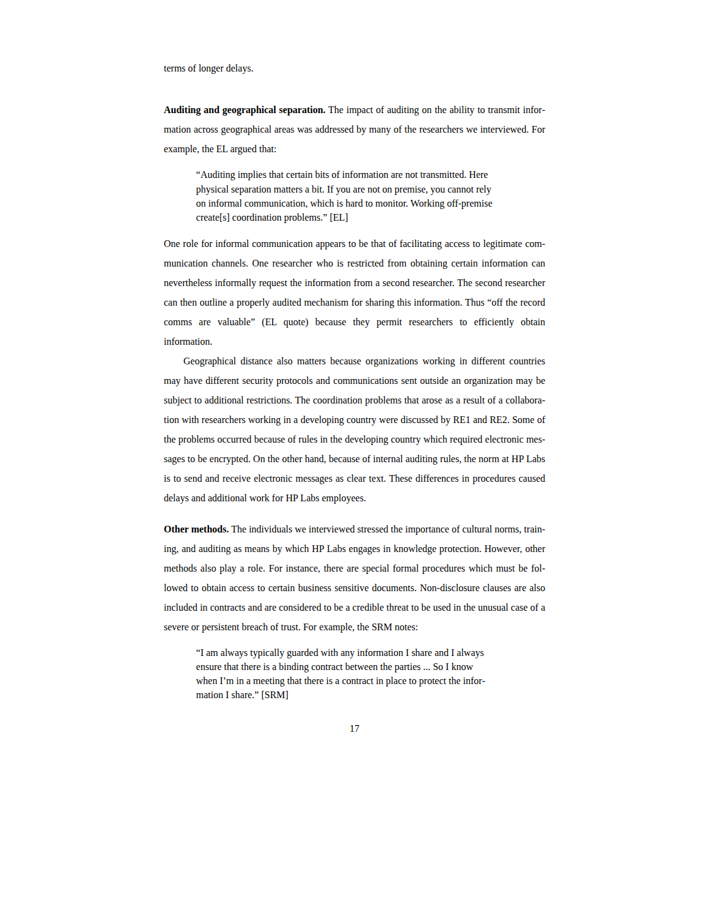terms of longer delays.
Auditing and geographical separation. The impact of auditing on the ability to transmit information across geographical areas was addressed by many of the researchers we interviewed. For example, the EL argued that:
“Auditing implies that certain bits of information are not transmitted. Here physical separation matters a bit. If you are not on premise, you cannot rely on informal communication, which is hard to monitor. Working off-premise create[s] coordination problems.” [EL]
One role for informal communication appears to be that of facilitating access to legitimate communication channels. One researcher who is restricted from obtaining certain information can nevertheless informally request the information from a second researcher. The second researcher can then outline a properly audited mechanism for sharing this information. Thus “off the record comms are valuable” (EL quote) because they permit researchers to efficiently obtain information.
Geographical distance also matters because organizations working in different countries may have different security protocols and communications sent outside an organization may be subject to additional restrictions. The coordination problems that arose as a result of a collaboration with researchers working in a developing country were discussed by RE1 and RE2. Some of the problems occurred because of rules in the developing country which required electronic messages to be encrypted. On the other hand, because of internal auditing rules, the norm at HP Labs is to send and receive electronic messages as clear text. These differences in procedures caused delays and additional work for HP Labs employees.
Other methods. The individuals we interviewed stressed the importance of cultural norms, training, and auditing as means by which HP Labs engages in knowledge protection. However, other methods also play a role. For instance, there are special formal procedures which must be followed to obtain access to certain business sensitive documents. Non-disclosure clauses are also included in contracts and are considered to be a credible threat to be used in the unusual case of a severe or persistent breach of trust. For example, the SRM notes:
“I am always typically guarded with any information I share and I always ensure that there is a binding contract between the parties ... So I know when I’m in a meeting that there is a contract in place to protect the information I share.” [SRM]
17